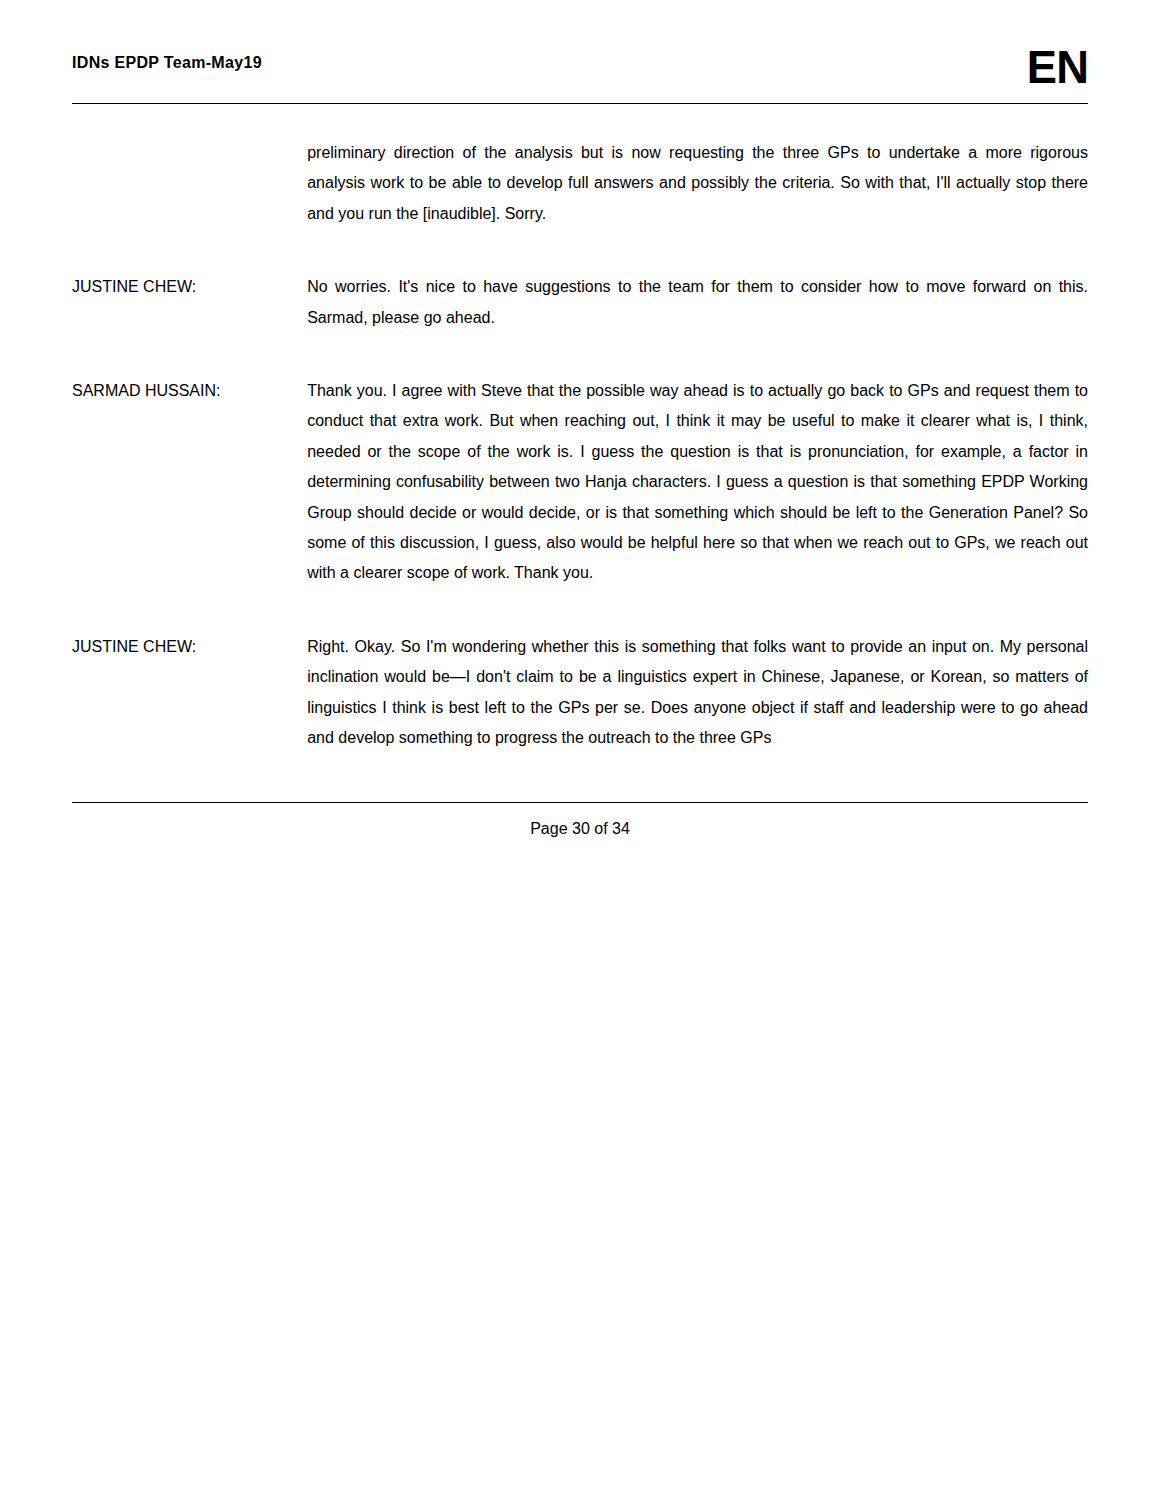IDNs EPDP Team-May19
EN
preliminary direction of the analysis but is now requesting the three GPs to undertake a more rigorous analysis work to be able to develop full answers and possibly the criteria. So with that, I'll actually stop there and you run the [inaudible]. Sorry.
Justine Chew:
No worries. It's nice to have suggestions to the team for them to consider how to move forward on this. Sarmad, please go ahead.
Sarmad Hussain:
Thank you. I agree with Steve that the possible way ahead is to actually go back to GPs and request them to conduct that extra work. But when reaching out, I think it may be useful to make it clearer what is, I think, needed or the scope of the work is. I guess the question is that is pronunciation, for example, a factor in determining confusability between two Hanja characters. I guess a question is that something EPDP Working Group should decide or would decide, or is that something which should be left to the Generation Panel? So some of this discussion, I guess, also would be helpful here so that when we reach out to GPs, we reach out with a clearer scope of work. Thank you.
Justine Chew:
Right. Okay. So I'm wondering whether this is something that folks want to provide an input on. My personal inclination would be—I don't claim to be a linguistics expert in Chinese, Japanese, or Korean, so matters of linguistics I think is best left to the GPs per se. Does anyone object if staff and leadership were to go ahead and develop something to progress the outreach to the three GPs
Page 30 of 34